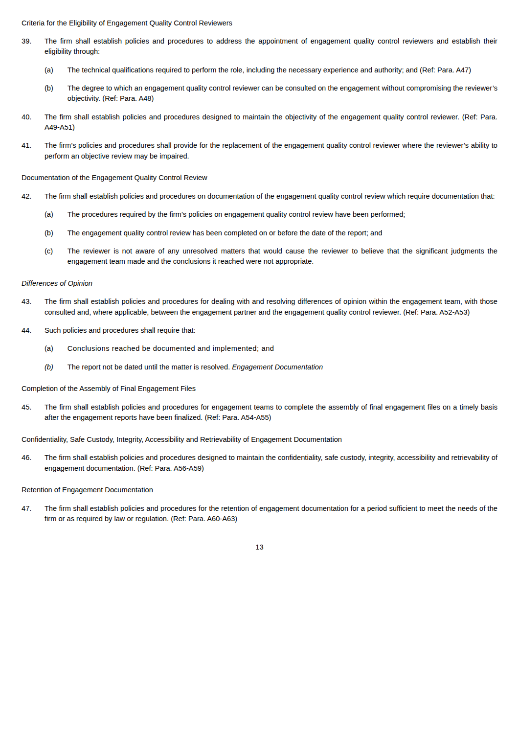Criteria for the Eligibility of Engagement Quality Control Reviewers
39.
The firm shall establish policies and procedures to address the appointment of engagement quality control reviewers and establish their eligibility through:
(a) The technical qualifications required to perform the role, including the necessary experience and authority; and (Ref: Para. A47)
(b) The degree to which an engagement quality control reviewer can be consulted on the engagement without compromising the reviewer’s objectivity. (Ref: Para. A48)
40.
The firm shall establish policies and procedures designed to maintain the objectivity of the engagement quality control reviewer. (Ref: Para. A49-A51)
41.
The firm’s policies and procedures shall provide for the replacement of the engagement quality control reviewer where the reviewer’s ability to perform an objective review may be impaired.
Documentation of the Engagement Quality Control Review
42.
The firm shall establish policies and procedures on documentation of the engagement quality control review which require documentation that:
(a) The procedures required by the firm’s policies on engagement quality control review have been performed;
(b) The engagement quality control review has been completed on or before the date of the report; and
(c) The reviewer is not aware of any unresolved matters that would cause the reviewer to believe that the significant judgments the engagement team made and the conclusions it reached were not appropriate.
Differences of Opinion
43.
The firm shall establish policies and procedures for dealing with and resolving differences of opinion within the engagement team, with those consulted and, where applicable, between the engagement partner and the engagement quality control reviewer. (Ref: Para. A52-A53)
44.
Such policies and procedures shall require that:
(a) Conclusions reached be documented and implemented; and
(b) The report not be dated until the matter is resolved. Engagement Documentation
Completion of the Assembly of Final Engagement Files
45.
The firm shall establish policies and procedures for engagement teams to complete the assembly of final engagement files on a timely basis after the engagement reports have been finalized. (Ref: Para. A54-A55)
Confidentiality, Safe Custody, Integrity, Accessibility and Retrievability of Engagement Documentation
46.
The firm shall establish policies and procedures designed to maintain the confidentiality, safe custody, integrity, accessibility and retrievability of engagement documentation. (Ref: Para. A56-A59)
Retention of Engagement Documentation
47.
The firm shall establish policies and procedures for the retention of engagement documentation for a period sufficient to meet the needs of the firm or as required by law or regulation. (Ref: Para. A60-A63)
13